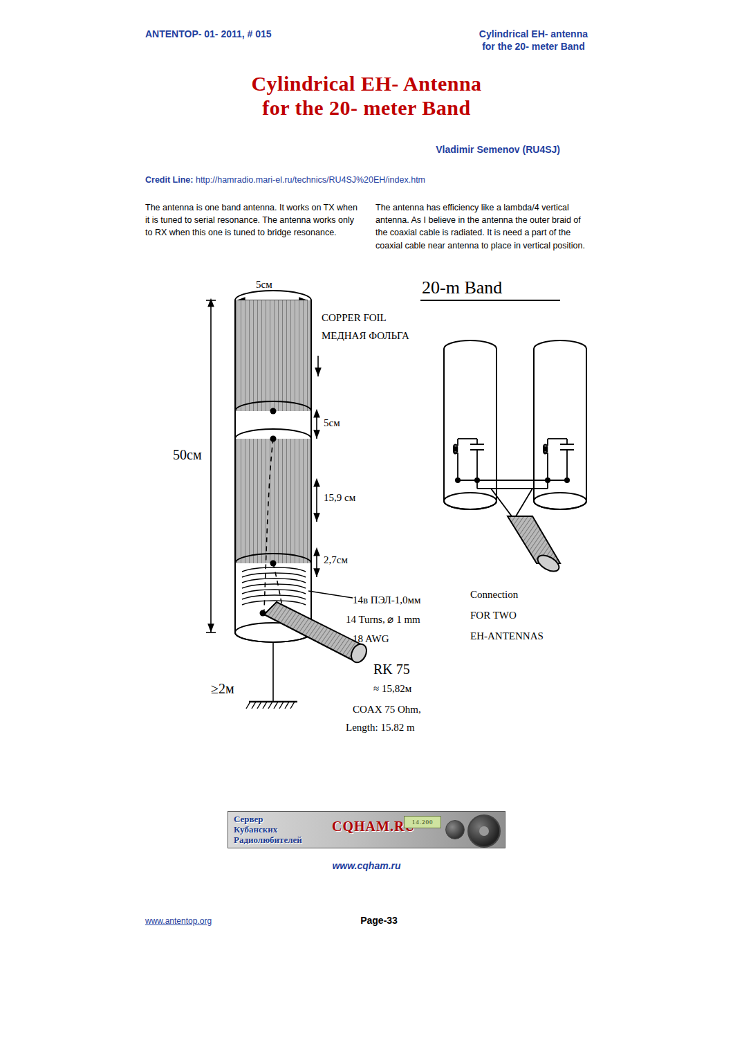ANTENTOP- 01- 2011, # 015
Cylindrical EH- antenna
for the 20- meter Band
Cylindrical EH- Antenna
for the 20- meter Band
Vladimir Semenov (RU4SJ)
Credit Line: http://hamradio.mari-el.ru/technics/RU4SJ%20EH/index.htm
The antenna is one band antenna. It works on TX when it is tuned to serial resonance. The antenna works only to RX when this one is tuned to bridge resonance.
The antenna has efficiency like a lambda/4 vertical antenna. As I believe in the antenna the outer braid of the coaxial cable is radiated. It is need a part of the coaxial cable near antenna to place in vertical position.
5см 50см ≥2м COPPER FOIL МЕДНАЯ ФОЛЬГА 5см 15,9 см 2,7см 14в ПЭЛ-1,0мм 14 Turns, ⌀ 1 mm 18 AWG RK 75 ≈ 15,82м COAX 75 Ohm, Length: 15.82 m 20-m Band Connection FOR TWO EH-ANTENNAS
Сервер
Кубанских
Радиолюбителей
CQHAM.RU
14.200
www.cqham.ru
www.antentop.org Page-33